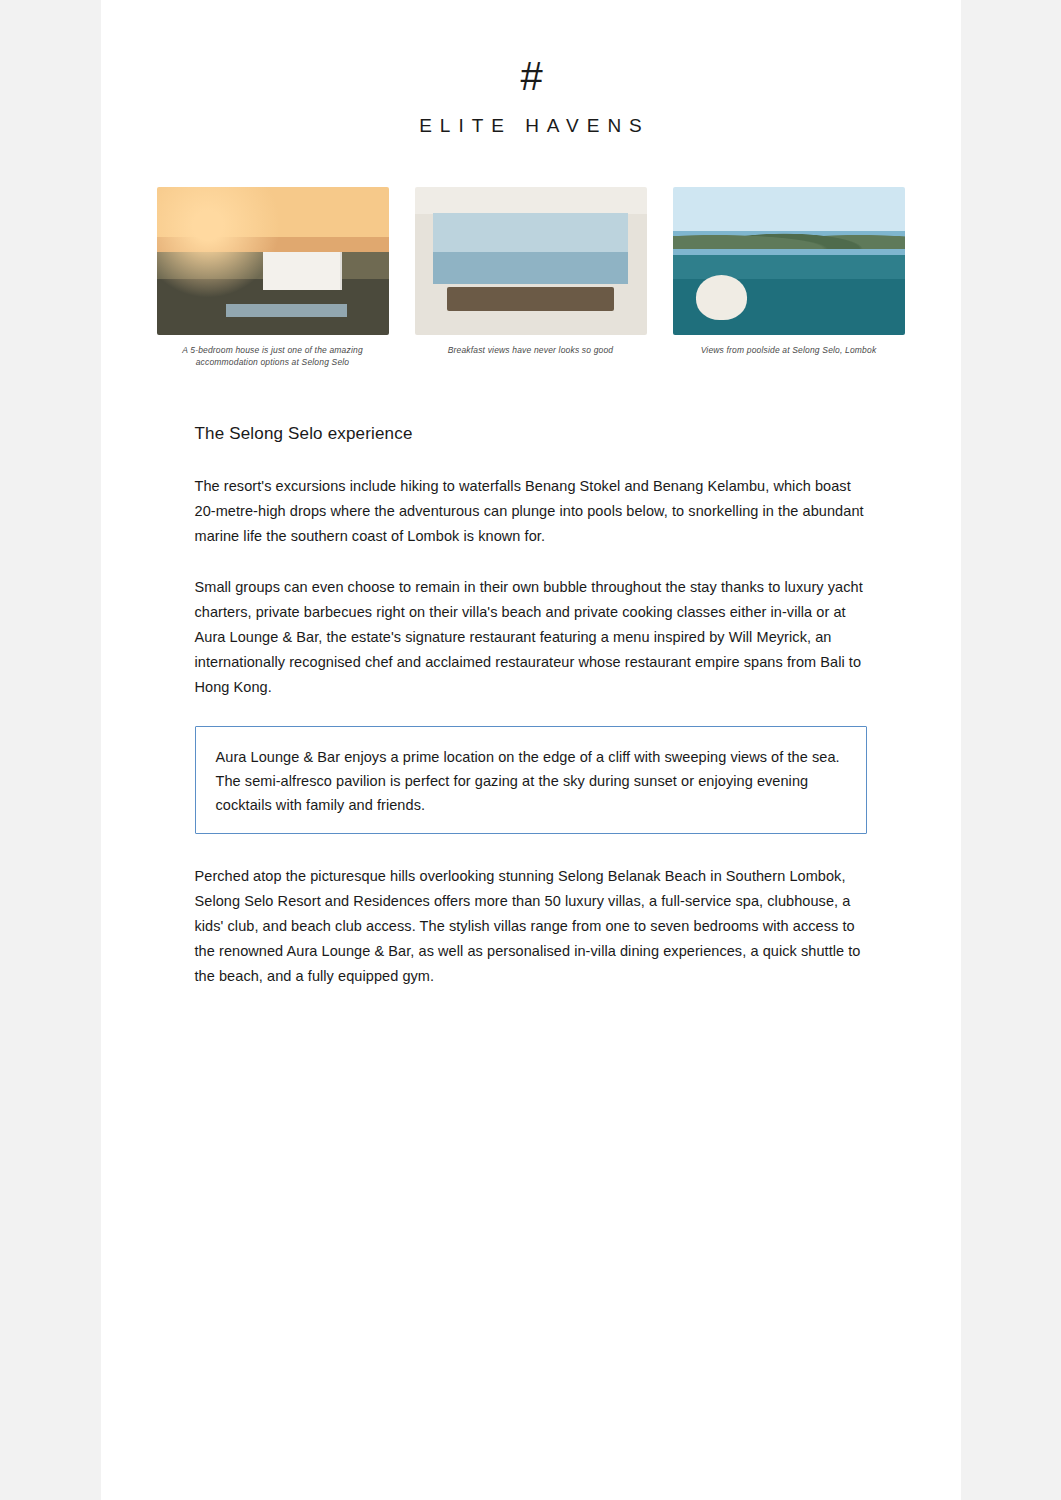#
Elite Havens
A 5-bedroom house is just one of the amazing accommodation options at Selong Selo
Breakfast views have never looks so good
Views from poolside at Selong Selo, Lombok
The Selong Selo experience
The resort's excursions include hiking to waterfalls Benang Stokel and Benang Kelambu, which boast 20-metre-high drops where the adventurous can plunge into pools below, to snorkelling in the abundant marine life the southern coast of Lombok is known for.
Small groups can even choose to remain in their own bubble throughout the stay thanks to luxury yacht charters, private barbecues right on their villa's beach and private cooking classes either in-villa or at Aura Lounge & Bar, the estate's signature restaurant featuring a menu inspired by Will Meyrick, an internationally recognised chef and acclaimed restaurateur whose restaurant empire spans from Bali to Hong Kong.
Aura Lounge & Bar enjoys a prime location on the edge of a cliff with sweeping views of the sea. The semi-alfresco pavilion is perfect for gazing at the sky during sunset or enjoying evening cocktails with family and friends.
Perched atop the picturesque hills overlooking stunning Selong Belanak Beach in Southern Lombok, Selong Selo Resort and Residences offers more than 50 luxury villas, a full-service spa, clubhouse, a kids' club, and beach club access. The stylish villas range from one to seven bedrooms with access to the renowned Aura Lounge & Bar, as well as personalised in-villa dining experiences, a quick shuttle to the beach, and a fully equipped gym.